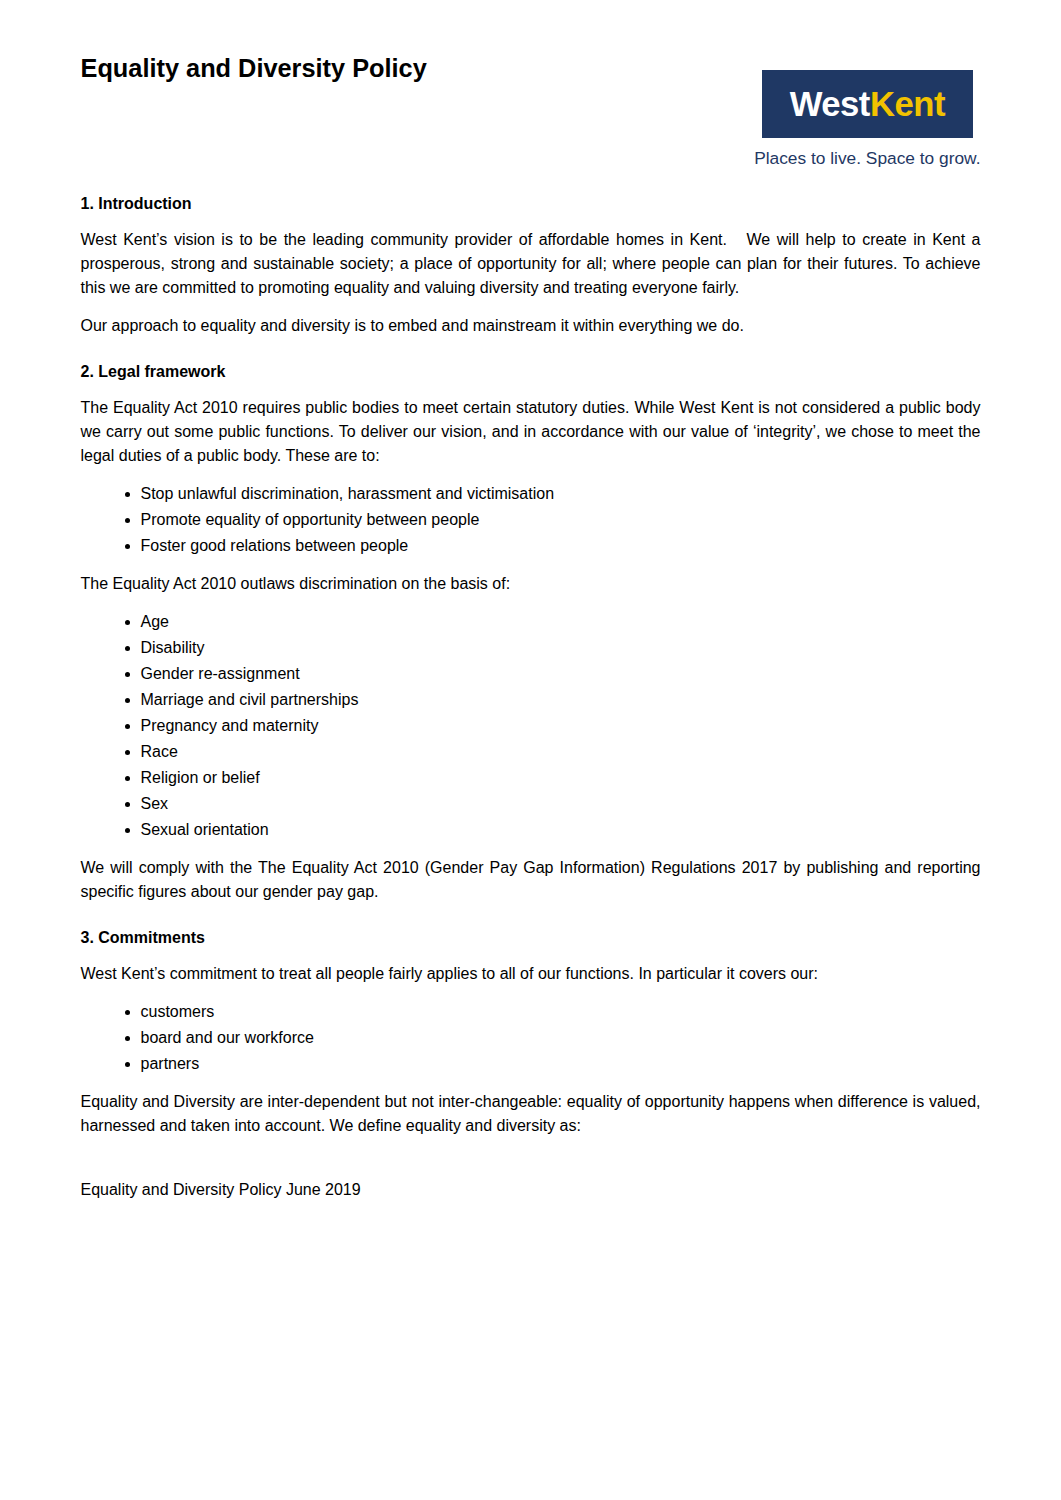Equality and Diversity Policy
West Kent
Places to live. Space to grow.
1. Introduction
West Kent’s vision is to be the leading community provider of affordable homes in Kent. We will help to create in Kent a prosperous, strong and sustainable society; a place of opportunity for all; where people can plan for their futures. To achieve this we are committed to promoting equality and valuing diversity and treating everyone fairly.
Our approach to equality and diversity is to embed and mainstream it within everything we do.
2. Legal framework
The Equality Act 2010 requires public bodies to meet certain statutory duties. While West Kent is not considered a public body we carry out some public functions. To deliver our vision, and in accordance with our value of ‘integrity’, we chose to meet the legal duties of a public body. These are to:
Stop unlawful discrimination, harassment and victimisation
Promote equality of opportunity between people
Foster good relations between people
The Equality Act 2010 outlaws discrimination on the basis of:
Age
Disability
Gender re-assignment
Marriage and civil partnerships
Pregnancy and maternity
Race
Religion or belief
Sex
Sexual orientation
We will comply with the The Equality Act 2010 (Gender Pay Gap Information) Regulations 2017 by publishing and reporting specific figures about our gender pay gap.
3. Commitments
West Kent’s commitment to treat all people fairly applies to all of our functions. In particular it covers our:
customers
board and our workforce
partners
Equality and Diversity are inter-dependent but not inter-changeable: equality of opportunity happens when difference is valued, harnessed and taken into account. We define equality and diversity as:
Equality and Diversity Policy June 2019